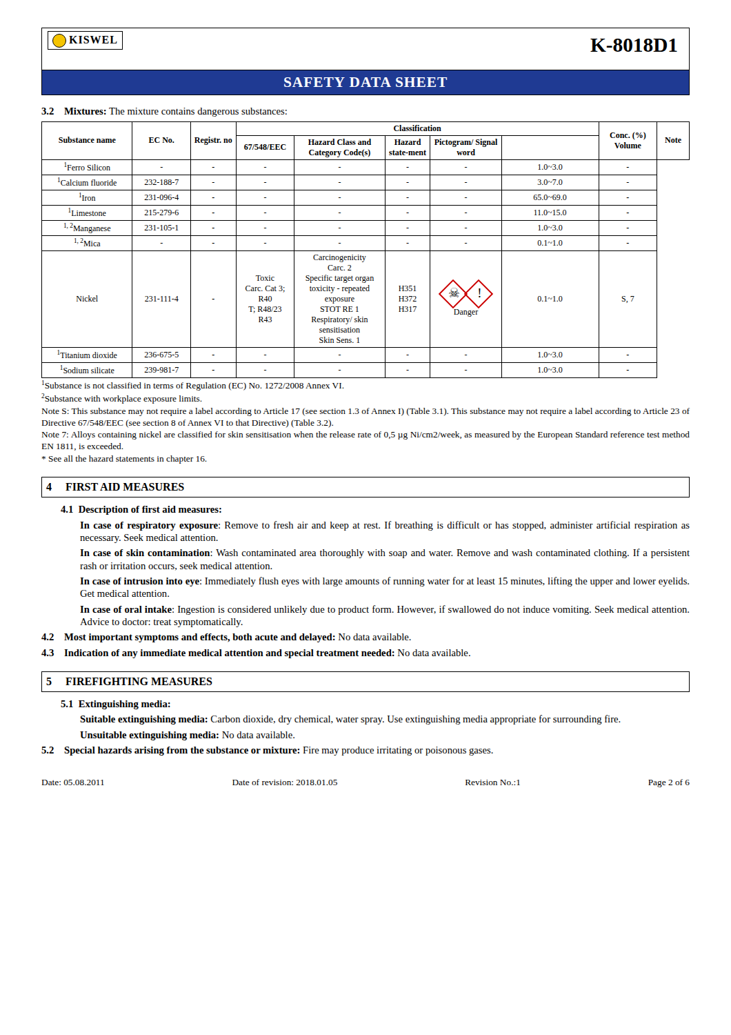KISWEL
K-8018D1
SAFETY DATA SHEET
3.2 Mixtures: The mixture contains dangerous substances:
| Substance name | EC No. | Registr. no | Classification | Conc. (%) Volume | Note |
| --- | --- | --- | --- | --- | --- |
| 67/548/EEC | Hazard Class and Category Code(s) | Hazard state-ment | Pictogram/ Signal word |
| 1 Ferro Silicon | - | - | - | - | - | - | 1.0~3.0 | - |
| 1 Calcium fluoride | 232-188-7 | - | - | - | - | - | 3.0~7.0 | - |
| 1 Iron | 231-096-4 | - | - | - | - | - | 65.0~69.0 | - |
| 1 Limestone | 215-279-6 | - | - | - | - | - | 11.0~15.0 | - |
| 1, 2 Manganese | 231-105-1 | - | - | - | - | - | 1.0~3.0 | - |
| 1, 2 Mica | - | - | - | - | - | - | 0.1~1.0 | - |
| Nickel | 231-111-4 | - | Toxic Carc. Cat 3; R40 T; R48/23 R43 | Carcinogenicity Carc. 2 Specific target organ toxicity - repeated exposure STOT RE 1 Respiratory/ skin sensitisation Skin Sens. 1 | H351 H372 H317 | ☠ ! Danger | 0.1~1.0 | S, 7 |
| 1 Titanium dioxide | 236-675-5 | - | - | - | - | - | 1.0~3.0 | - |
| 1 Sodium silicate | 239-981-7 | - | - | - | - | - | 1.0~3.0 | - |
1Substance is not classified in terms of Regulation (EC) No. 1272/2008 Annex VI.
2Substance with workplace exposure limits.
Note S: This substance may not require a label according to Article 17 (see section 1.3 of Annex I) (Table 3.1). This substance may not require a label according to Article 23 of Directive 67/548/EEC (see section 8 of Annex VI to that Directive) (Table 3.2).
Note 7: Alloys containing nickel are classified for skin sensitisation when the release rate of 0,5 µg Ni/cm2/week, as measured by the European Standard reference test method EN 1811, is exceeded.
* See all the hazard statements in chapter 16.
4 FIRST AID MEASURES
4.1 Description of first aid measures:
In case of respiratory exposure: Remove to fresh air and keep at rest. If breathing is difficult or has stopped, administer artificial respiration as necessary. Seek medical attention.
In case of skin contamination: Wash contaminated area thoroughly with soap and water. Remove and wash contaminated clothing. If a persistent rash or irritation occurs, seek medical attention.
In case of intrusion into eye: Immediately flush eyes with large amounts of running water for at least 15 minutes, lifting the upper and lower eyelids. Get medical attention.
In case of oral intake: Ingestion is considered unlikely due to product form. However, if swallowed do not induce vomiting. Seek medical attention. Advice to doctor: treat symptomatically.
4.2 Most important symptoms and effects, both acute and delayed: No data available.
4.3 Indication of any immediate medical attention and special treatment needed: No data available.
5 FIREFIGHTING MEASURES
5.1 Extinguishing media:
Suitable extinguishing media: Carbon dioxide, dry chemical, water spray. Use extinguishing media appropriate for surrounding fire.
Unsuitable extinguishing media: No data available.
5.2 Special hazards arising from the substance or mixture: Fire may produce irritating or poisonous gases.
Date: 05.08.2011 Date of revision: 2018.01.05 Revision No.:1 Page 2 of 6